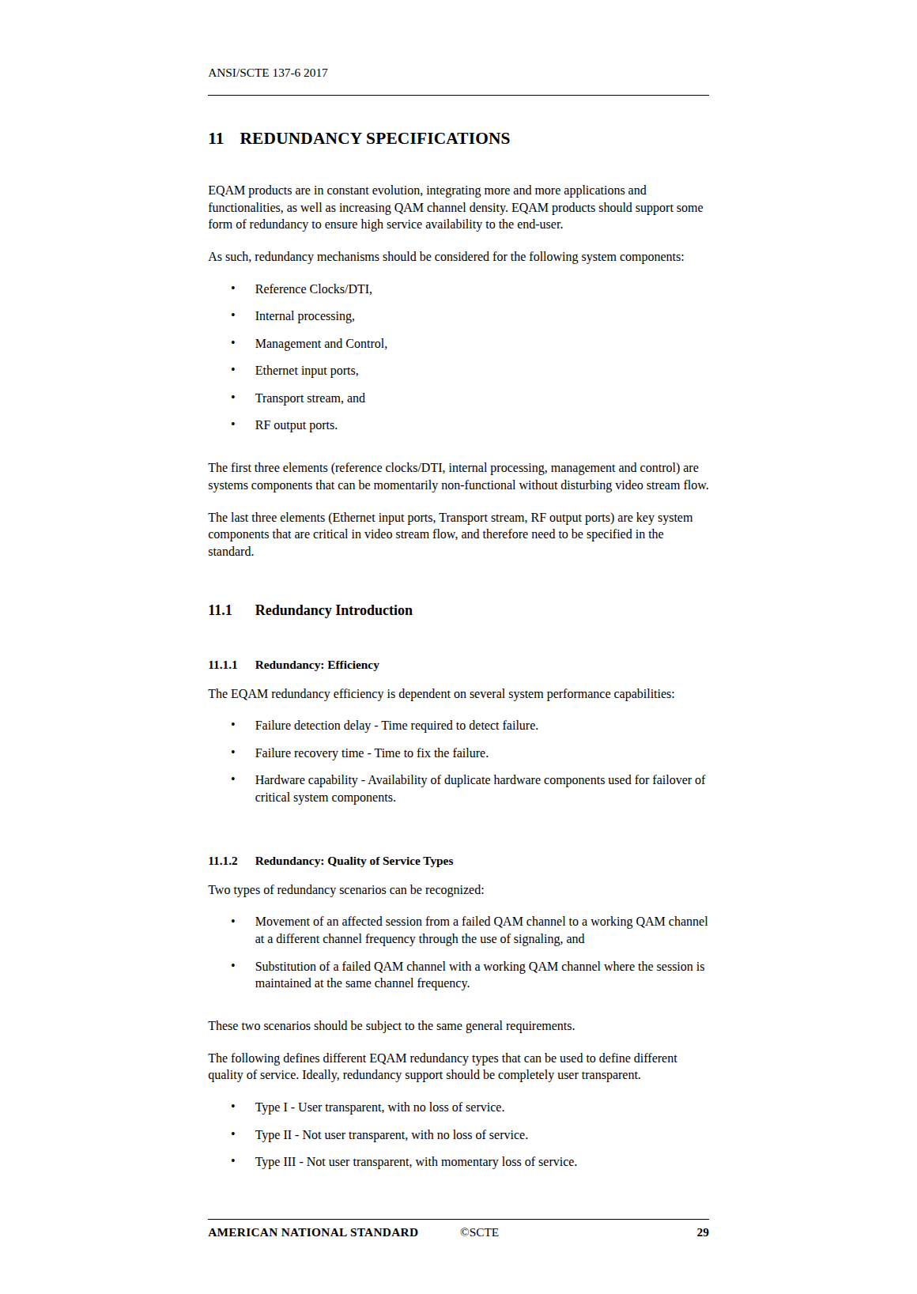ANSI/SCTE 137-6 2017
11 REDUNDANCY SPECIFICATIONS
EQAM products are in constant evolution, integrating more and more applications and functionalities, as well as increasing QAM channel density. EQAM products should support some form of redundancy to ensure high service availability to the end-user.
As such, redundancy mechanisms should be considered for the following system components:
Reference Clocks/DTI,
Internal processing,
Management and Control,
Ethernet input ports,
Transport stream, and
RF output ports.
The first three elements (reference clocks/DTI, internal processing, management and control) are systems components that can be momentarily non-functional without disturbing video stream flow.
The last three elements (Ethernet input ports, Transport stream, RF output ports) are key system components that are critical in video stream flow, and therefore need to be specified in the standard.
11.1 Redundancy Introduction
11.1.1 Redundancy: Efficiency
The EQAM redundancy efficiency is dependent on several system performance capabilities:
Failure detection delay - Time required to detect failure.
Failure recovery time - Time to fix the failure.
Hardware capability - Availability of duplicate hardware components used for failover of critical system components.
11.1.2 Redundancy: Quality of Service Types
Two types of redundancy scenarios can be recognized:
Movement of an affected session from a failed QAM channel to a working QAM channel at a different channel frequency through the use of signaling, and
Substitution of a failed QAM channel with a working QAM channel where the session is maintained at the same channel frequency.
These two scenarios should be subject to the same general requirements.
The following defines different EQAM redundancy types that can be used to define different quality of service. Ideally, redundancy support should be completely user transparent.
Type I - User transparent, with no loss of service.
Type II - Not user transparent, with no loss of service.
Type III - Not user transparent, with momentary loss of service.
AMERICAN NATIONAL STANDARD ©SCTE 29